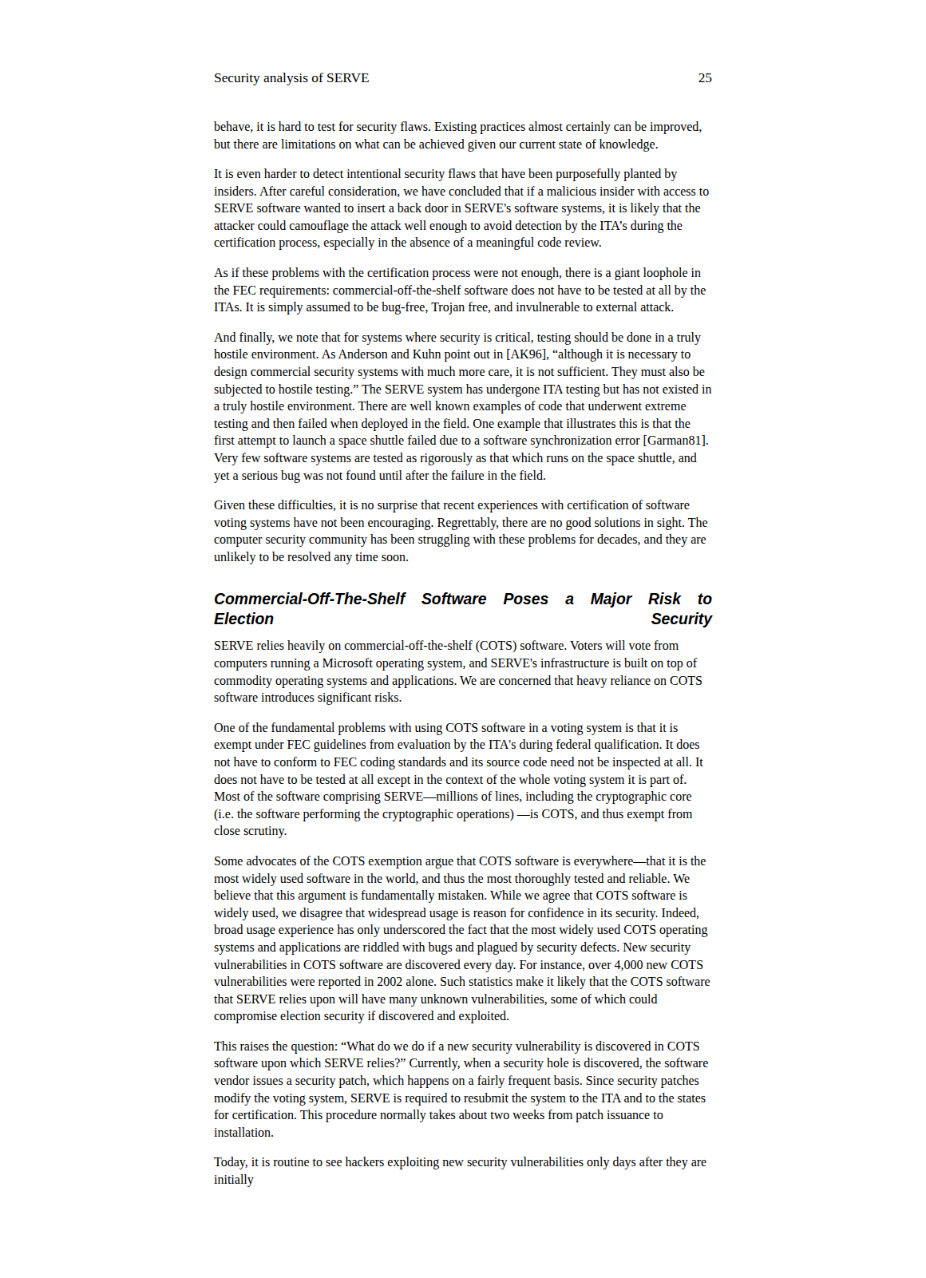Security analysis of SERVE 25
behave, it is hard to test for security flaws. Existing practices almost certainly can be improved, but there are limitations on what can be achieved given our current state of knowledge.
It is even harder to detect intentional security flaws that have been purposefully planted by insiders. After careful consideration, we have concluded that if a malicious insider with access to SERVE software wanted to insert a back door in SERVE's software systems, it is likely that the attacker could camouflage the attack well enough to avoid detection by the ITA’s during the certification process, especially in the absence of a meaningful code review.
As if these problems with the certification process were not enough, there is a giant loophole in the FEC requirements: commercial-off-the-shelf software does not have to be tested at all by the ITAs. It is simply assumed to be bug-free, Trojan free, and invulnerable to external attack.
And finally, we note that for systems where security is critical, testing should be done in a truly hostile environment. As Anderson and Kuhn point out in [AK96], “although it is necessary to design commercial security systems with much more care, it is not sufficient. They must also be subjected to hostile testing.” The SERVE system has undergone ITA testing but has not existed in a truly hostile environment. There are well known examples of code that underwent extreme testing and then failed when deployed in the field. One example that illustrates this is that the first attempt to launch a space shuttle failed due to a software synchronization error [Garman81]. Very few software systems are tested as rigorously as that which runs on the space shuttle, and yet a serious bug was not found until after the failure in the field.
Given these difficulties, it is no surprise that recent experiences with certification of software voting systems have not been encouraging. Regrettably, there are no good solutions in sight. The computer security community has been struggling with these problems for decades, and they are unlikely to be resolved any time soon.
Commercial-Off-The-Shelf Software Poses a Major Risk toElection Security
SERVE relies heavily on commercial-off-the-shelf (COTS) software. Voters will vote from computers running a Microsoft operating system, and SERVE's infrastructure is built on top of commodity operating systems and applications. We are concerned that heavy reliance on COTS software introduces significant risks.
One of the fundamental problems with using COTS software in a voting system is that it is exempt under FEC guidelines from evaluation by the ITA's during federal qualification. It does not have to conform to FEC coding standards and its source code need not be inspected at all. It does not have to be tested at all except in the context of the whole voting system it is part of. Most of the software comprising SERVE—millions of lines, including the cryptographic core (i.e. the software performing the cryptographic operations) —is COTS, and thus exempt from close scrutiny.
Some advocates of the COTS exemption argue that COTS software is everywhere—that it is the most widely used software in the world, and thus the most thoroughly tested and reliable. We believe that this argument is fundamentally mistaken. While we agree that COTS software is widely used, we disagree that widespread usage is reason for confidence in its security. Indeed, broad usage experience has only underscored the fact that the most widely used COTS operating systems and applications are riddled with bugs and plagued by security defects. New security vulnerabilities in COTS software are discovered every day. For instance, over 4,000 new COTS vulnerabilities were reported in 2002 alone. Such statistics make it likely that the COTS software that SERVE relies upon will have many unknown vulnerabilities, some of which could compromise election security if discovered and exploited.
This raises the question: “What do we do if a new security vulnerability is discovered in COTS software upon which SERVE relies?” Currently, when a security hole is discovered, the software vendor issues a security patch, which happens on a fairly frequent basis. Since security patches modify the voting system, SERVE is required to resubmit the system to the ITA and to the states for certification. This procedure normally takes about two weeks from patch issuance to installation.
Today, it is routine to see hackers exploiting new security vulnerabilities only days after they are initially